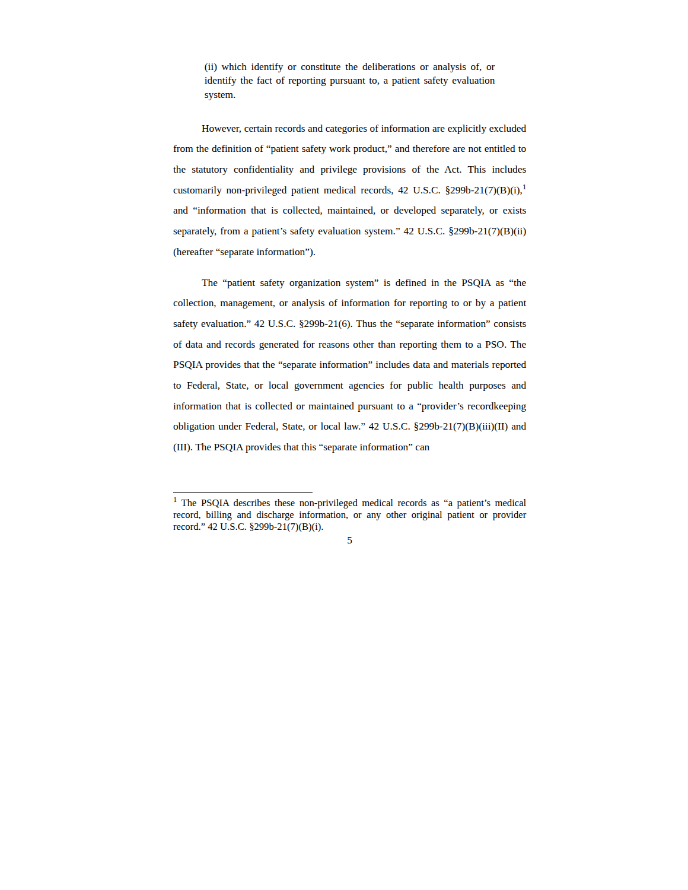(ii) which identify or constitute the deliberations or analysis of, or identify the fact of reporting pursuant to, a patient safety evaluation system.
However, certain records and categories of information are explicitly excluded from the definition of “patient safety work product,” and therefore are not entitled to the statutory confidentiality and privilege provisions of the Act. This includes customarily non-privileged patient medical records, 42 U.S.C. §299b-21(7)(B)(i),1 and “information that is collected, maintained, or developed separately, or exists separately, from a patient’s safety evaluation system.” 42 U.S.C. §299b-21(7)(B)(ii) (hereafter “separate information”).
The “patient safety organization system” is defined in the PSQIA as “the collection, management, or analysis of information for reporting to or by a patient safety evaluation.” 42 U.S.C. §299b-21(6). Thus the “separate information” consists of data and records generated for reasons other than reporting them to a PSO. The PSQIA provides that the “separate information” includes data and materials reported to Federal, State, or local government agencies for public health purposes and information that is collected or maintained pursuant to a “provider’s recordkeeping obligation under Federal, State, or local law.” 42 U.S.C. §299b-21(7)(B)(iii)(II) and (III). The PSQIA provides that this “separate information” can
1 The PSQIA describes these non-privileged medical records as “a patient’s medical record, billing and discharge information, or any other original patient or provider record.” 42 U.S.C. §299b-21(7)(B)(i).
5